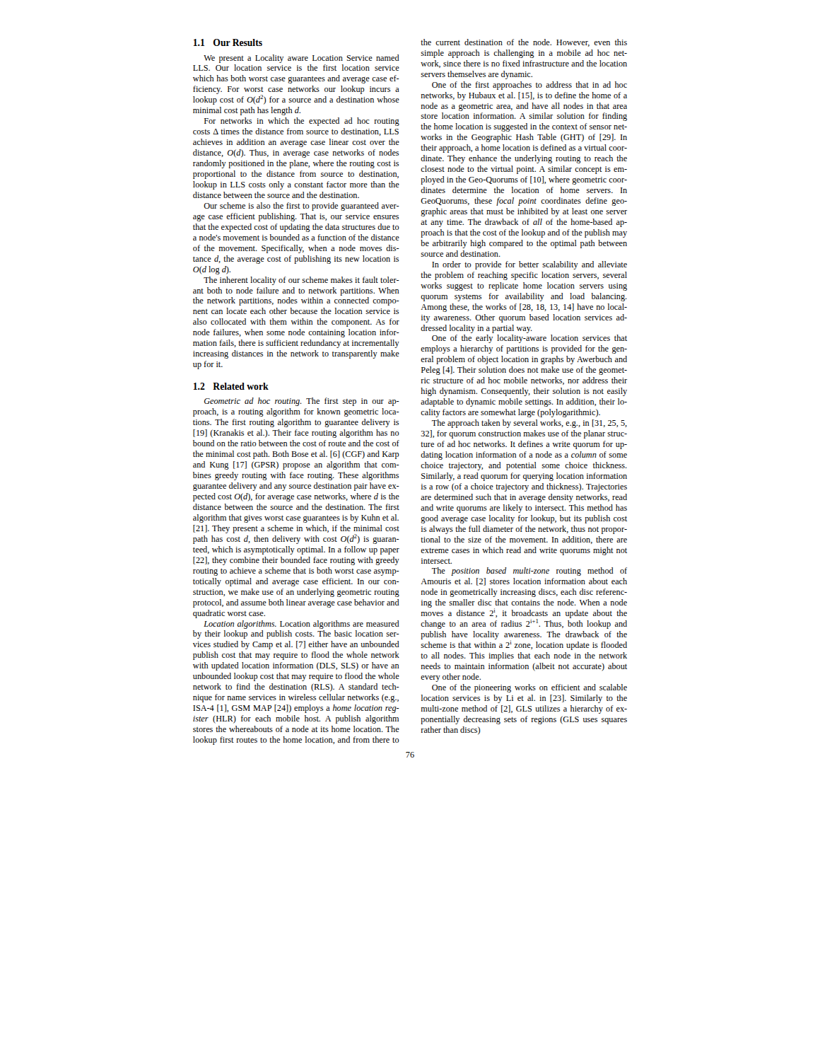1.1 Our Results
We present a Locality aware Location Service named LLS. Our location service is the first location service which has both worst case guarantees and average case efficiency. For worst case networks our lookup incurs a lookup cost of O(d2) for a source and a destination whose minimal cost path has length d.
For networks in which the expected ad hoc routing costs Δ times the distance from source to destination, LLS achieves in addition an average case linear cost over the distance, O(d). Thus, in average case networks of nodes randomly positioned in the plane, where the routing cost is proportional to the distance from source to destination, lookup in LLS costs only a constant factor more than the distance between the source and the destination.
Our scheme is also the first to provide guaranteed average case efficient publishing. That is, our service ensures that the expected cost of updating the data structures due to a node's movement is bounded as a function of the distance of the movement. Specifically, when a node moves distance d, the average cost of publishing its new location is O(d log d).
The inherent locality of our scheme makes it fault tolerant both to node failure and to network partitions. When the network partitions, nodes within a connected component can locate each other because the location service is also collocated with them within the component. As for node failures, when some node containing location information fails, there is sufficient redundancy at incrementally increasing distances in the network to transparently make up for it.
1.2 Related work
Geometric ad hoc routing. The first step in our approach, is a routing algorithm for known geometric locations. The first routing algorithm to guarantee delivery is [19] (Kranakis et al.). Their face routing algorithm has no bound on the ratio between the cost of route and the cost of the minimal cost path. Both Bose et al. [6] (CGF) and Karp and Kung [17] (GPSR) propose an algorithm that combines greedy routing with face routing. These algorithms guarantee delivery and any source destination pair have expected cost O(d), for average case networks, where d is the distance between the source and the destination. The first algorithm that gives worst case guarantees is by Kuhn et al. [21]. They present a scheme in which, if the minimal cost path has cost d, then delivery with cost O(d2) is guaranteed, which is asymptotically optimal. In a follow up paper [22], they combine their bounded face routing with greedy routing to achieve a scheme that is both worst case asymptotically optimal and average case efficient. In our construction, we make use of an underlying geometric routing protocol, and assume both linear average case behavior and quadratic worst case.
Location algorithms. Location algorithms are measured by their lookup and publish costs. The basic location services studied by Camp et al. [7] either have an unbounded publish cost that may require to flood the whole network with updated location information (DLS, SLS) or have an unbounded lookup cost that may require to flood the whole network to find the destination (RLS). A standard technique for name services in wireless cellular networks (e.g., ISA-4 [1], GSM MAP [24]) employs a home location register (HLR) for each mobile host. A publish algorithm stores the whereabouts of a node at its home location. The lookup first routes to the home location, and from there to the current destination of the node. However, even this simple approach is challenging in a mobile ad hoc network, since there is no fixed infrastructure and the location servers themselves are dynamic.
One of the first approaches to address that in ad hoc networks, by Hubaux et al. [15], is to define the home of a node as a geometric area, and have all nodes in that area store location information. A similar solution for finding the home location is suggested in the context of sensor networks in the Geographic Hash Table (GHT) of [29]. In their approach, a home location is defined as a virtual coordinate. They enhance the underlying routing to reach the closest node to the virtual point. A similar concept is employed in the Geo-Quorums of [10], where geometric coordinates determine the location of home servers. In GeoQuorums, these focal point coordinates define geographic areas that must be inhibited by at least one server at any time. The drawback of all of the home-based approach is that the cost of the lookup and of the publish may be arbitrarily high compared to the optimal path between source and destination.
In order to provide for better scalability and alleviate the problem of reaching specific location servers, several works suggest to replicate home location servers using quorum systems for availability and load balancing. Among these, the works of [28, 18, 13, 14] have no locality awareness. Other quorum based location services addressed locality in a partial way.
One of the early locality-aware location services that employs a hierarchy of partitions is provided for the general problem of object location in graphs by Awerbuch and Peleg [4]. Their solution does not make use of the geometric structure of ad hoc mobile networks, nor address their high dynamism. Consequently, their solution is not easily adaptable to dynamic mobile settings. In addition, their locality factors are somewhat large (polylogarithmic).
The approach taken by several works, e.g., in [31, 25, 5, 32], for quorum construction makes use of the planar structure of ad hoc networks. It defines a write quorum for updating location information of a node as a column of some choice trajectory, and potential some choice thickness. Similarly, a read quorum for querying location information is a row (of a choice trajectory and thickness). Trajectories are determined such that in average density networks, read and write quorums are likely to intersect. This method has good average case locality for lookup, but its publish cost is always the full diameter of the network, thus not proportional to the size of the movement. In addition, there are extreme cases in which read and write quorums might not intersect.
The position based multi-zone routing method of Amouris et al. [2] stores location information about each node in geometrically increasing discs, each disc referencing the smaller disc that contains the node. When a node moves a distance 2i, it broadcasts an update about the change to an area of radius 2i+1. Thus, both lookup and publish have locality awareness. The drawback of the scheme is that within a 2i zone, location update is flooded to all nodes. This implies that each node in the network needs to maintain information (albeit not accurate) about every other node.
One of the pioneering works on efficient and scalable location services is by Li et al. in [23]. Similarly to the multi-zone method of [2], GLS utilizes a hierarchy of exponentially decreasing sets of regions (GLS uses squares rather than discs)
76